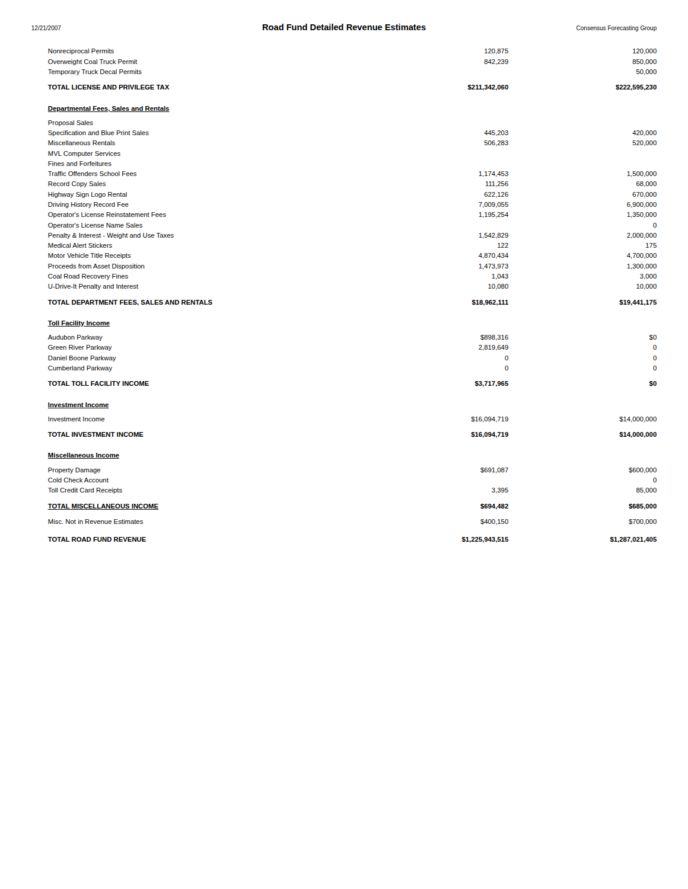12/21/2007
Road Fund Detailed Revenue Estimates
Consensus Forecasting Group
| Nonreciprocal Permits | 120,875 | 120,000 |
| Overweight Coal Truck Permit | 842,239 | 850,000 |
| Temporary Truck Decal Permits | | 50,000 |
| TOTAL LICENSE AND PRIVILEGE TAX | $211,342,060 | $222,595,230 |
| Departmental Fees, Sales and Rentals |
| Proposal Sales | | |
| Specification and Blue Print Sales | 445,203 | 420,000 |
| Miscellaneous Rentals | 506,283 | 520,000 |
| MVL Computer Services | | |
| Fines and Forfeitures | | |
| Traffic Offenders School Fees | 1,174,453 | 1,500,000 |
| Record Copy Sales | 111,256 | 68,000 |
| Highway Sign Logo Rental | 622,126 | 670,000 |
| Driving History Record Fee | 7,009,055 | 6,900,000 |
| Operator's License Reinstatement Fees | 1,195,254 | 1,350,000 |
| Operator's License Name Sales | | 0 |
| Penalty & Interest - Weight and Use Taxes | 1,542,829 | 2,000,000 |
| Medical Alert Stickers | 122 | 175 |
| Motor Vehicle Title Receipts | 4,870,434 | 4,700,000 |
| Proceeds from Asset Disposition | 1,473,973 | 1,300,000 |
| Coal Road Recovery Fines | 1,043 | 3,000 |
| U-Drive-It Penalty and Interest | 10,080 | 10,000 |
| TOTAL DEPARTMENT FEES, SALES AND RENTALS | $18,962,111 | $19,441,175 |
| Toll Facility Income |
| Audubon Parkway | $898,316 | $0 |
| Green River Parkway | 2,819,649 | 0 |
| Daniel Boone Parkway | 0 | 0 |
| Cumberland Parkway | 0 | 0 |
| TOTAL TOLL FACILITY INCOME | $3,717,965 | $0 |
| Investment Income |
| Investment Income | $16,094,719 | $14,000,000 |
| TOTAL INVESTMENT INCOME | $16,094,719 | $14,000,000 |
| Miscellaneous Income |
| Property Damage | $691,087 | $600,000 |
| Cold Check Account | | 0 |
| Toll Credit Card Receipts | 3,395 | 85,000 |
| TOTAL MISCELLANEOUS INCOME | $694,482 | $685,000 |
| Misc. Not in Revenue Estimates | $400,150 | $700,000 |
| TOTAL ROAD FUND REVENUE | $1,225,943,515 | $1,287,021,405 |